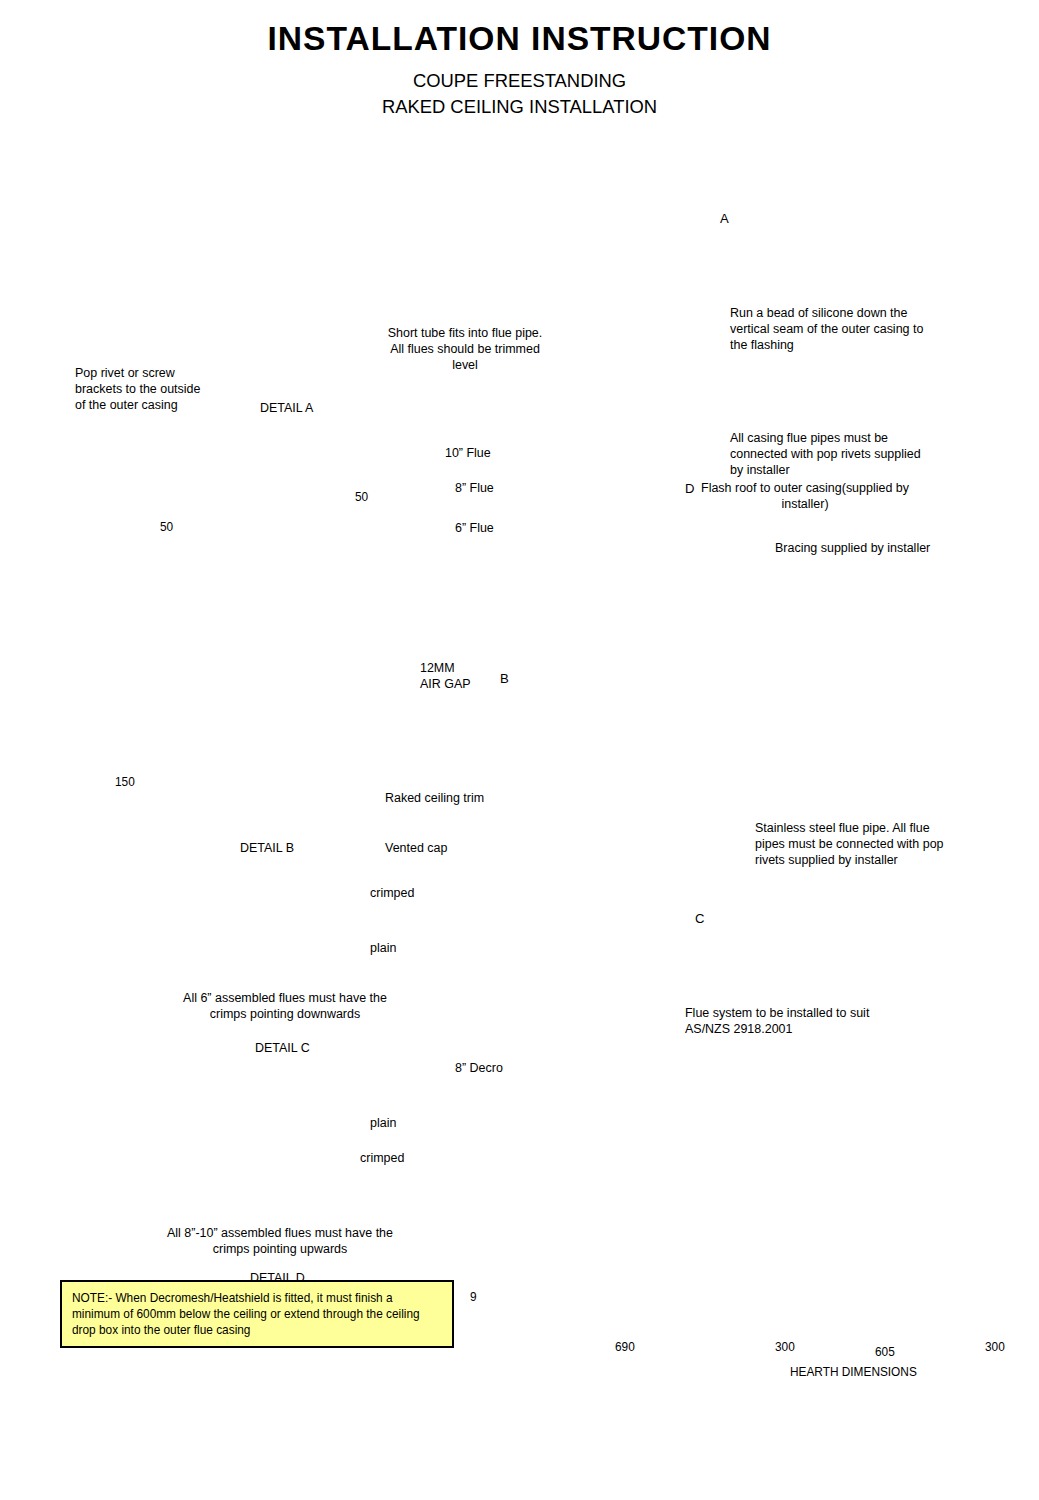INSTALLATION INSTRUCTION
COUPE FREESTANDING
RAKED CEILING INSTALLATION
A D B C Run a bead of silicone down the vertical seam of the outer casing to the flashing All casing flue pipes must be connected with pop rivets supplied by installer Flash roof to outer casing(supplied by installer) Bracing supplied by installer Stainless steel flue pipe. All flue pipes must be connected with pop rivets supplied by installer Flue system to be installed to suit AS/NZS 2918.2001 10” Flue 8” Flue 6” Flue 8” Decro Short tube fits into flue pipe. All flues should be trimmed level Pop rivet or screw brackets to the outside of the outer casing DETAIL A 50 50 150 12MM
AIR GAP Raked ceiling trim DETAIL B Vented cap crimped plain All 6” assembled flues must have the crimps pointing downwards DETAIL C plain crimped All 8”-10” assembled flues must have the crimps pointing upwards DETAIL D
NOTE:- When Decromesh/Heatshield is fitted, it must finish a minimum of 600mm below the ceiling or extend through the ceiling drop box into the outer flue casing
9 690 300 605 300 HEARTH DIMENSIONS